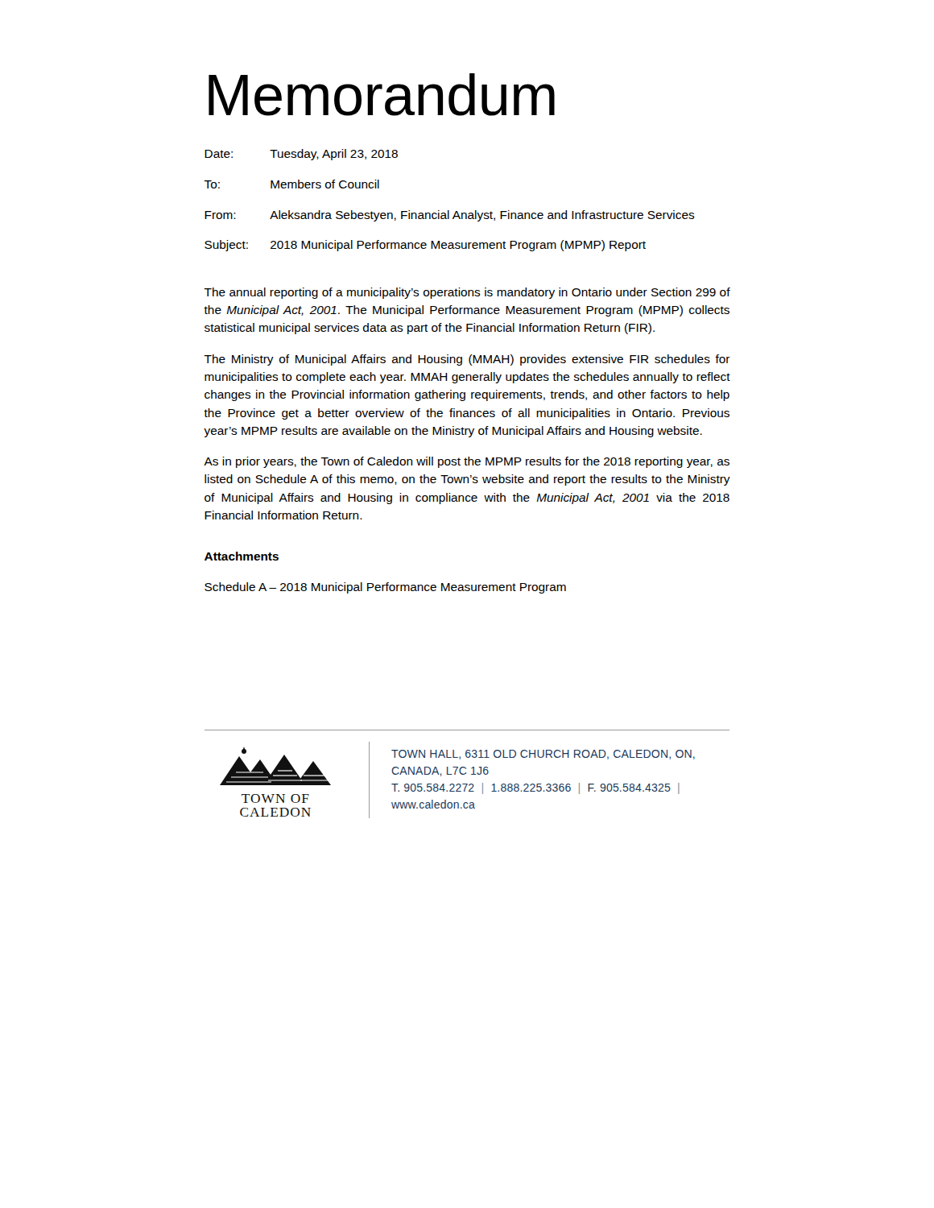Memorandum
| Date: | Tuesday, April 23, 2018 |
| To: | Members of Council |
| From: | Aleksandra Sebestyen, Financial Analyst, Finance and Infrastructure Services |
| Subject: | 2018 Municipal Performance Measurement Program (MPMP) Report |
The annual reporting of a municipality’s operations is mandatory in Ontario under Section 299 of the Municipal Act, 2001. The Municipal Performance Measurement Program (MPMP) collects statistical municipal services data as part of the Financial Information Return (FIR).
The Ministry of Municipal Affairs and Housing (MMAH) provides extensive FIR schedules for municipalities to complete each year. MMAH generally updates the schedules annually to reflect changes in the Provincial information gathering requirements, trends, and other factors to help the Province get a better overview of the finances of all municipalities in Ontario. Previous year’s MPMP results are available on the Ministry of Municipal Affairs and Housing website.
As in prior years, the Town of Caledon will post the MPMP results for the 2018 reporting year, as listed on Schedule A of this memo, on the Town’s website and report the results to the Ministry of Municipal Affairs and Housing in compliance with the Municipal Act, 2001 via the 2018 Financial Information Return.
Attachments
Schedule A – 2018 Municipal Performance Measurement Program
TOWN OF CALEDON
TOWN HALL, 6311 OLD CHURCH ROAD, CALEDON, ON, CANADA, L7C 1J6
T. 905.584.2272 | 1.888.225.3366 | F. 905.584.4325 | www.caledon.ca